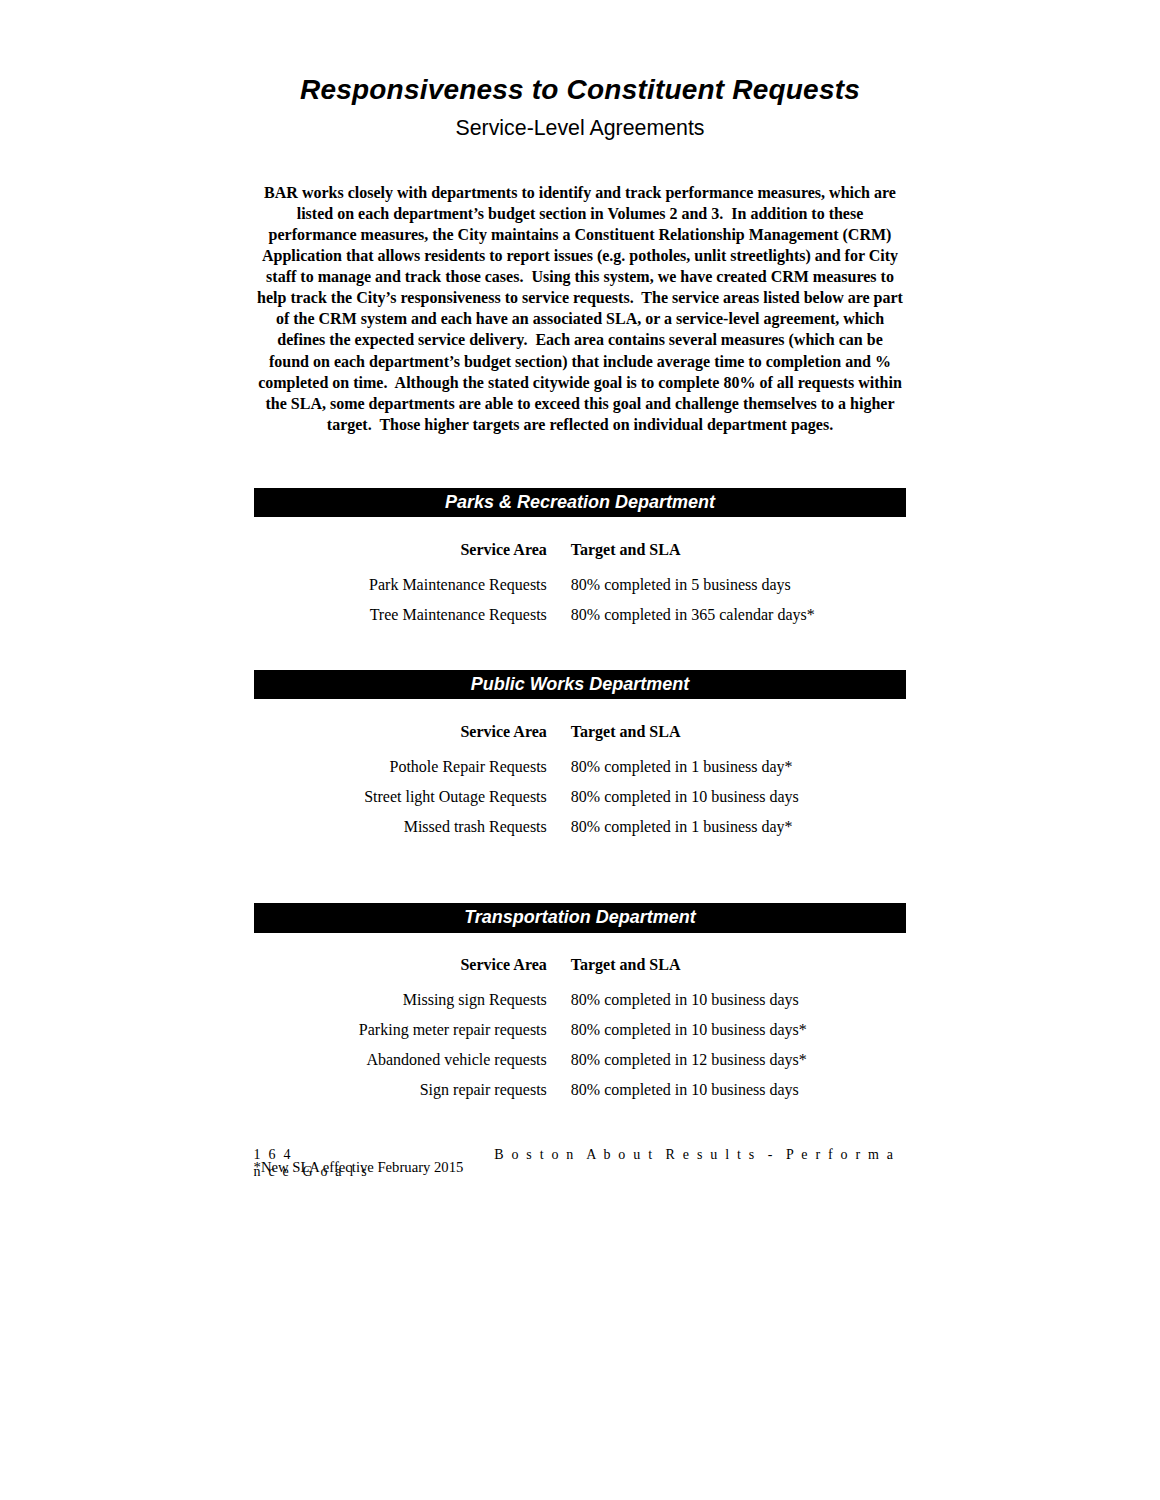Responsiveness to Constituent Requests
Service-Level Agreements
BAR works closely with departments to identify and track performance measures, which are listed on each department’s budget section in Volumes 2 and 3. In addition to these performance measures, the City maintains a Constituent Relationship Management (CRM) Application that allows residents to report issues (e.g. potholes, unlit streetlights) and for City staff to manage and track those cases. Using this system, we have created CRM measures to help track the City’s responsiveness to service requests. The service areas listed below are part of the CRM system and each have an associated SLA, or a service-level agreement, which defines the expected service delivery. Each area contains several measures (which can be found on each department’s budget section) that include average time to completion and % completed on time. Although the stated citywide goal is to complete 80% of all requests within the SLA, some departments are able to exceed this goal and challenge themselves to a higher target. Those higher targets are reflected on individual department pages.
Parks & Recreation Department
| Service Area | Target and SLA |
| --- | --- |
| Park Maintenance Requests | 80% completed in 5 business days |
| Tree Maintenance Requests | 80% completed in 365 calendar days* |
Public Works Department
| Service Area | Target and SLA |
| --- | --- |
| Pothole Repair Requests | 80% completed in 1 business day* |
| Street light Outage Requests | 80% completed in 10 business days |
| Missed trash Requests | 80% completed in 1 business day* |
Transportation Department
| Service Area | Target and SLA |
| --- | --- |
| Missing sign Requests | 80% completed in 10 business days |
| Parking meter repair requests | 80% completed in 10 business days* |
| Abandoned vehicle requests | 80% completed in 12 business days* |
| Sign repair requests | 80% completed in 10 business days |
*New SLA effective February 2015
1 6 4 B o s t o n A b o u t R e s u l t s - P e r f o r m a n c e G o a l s